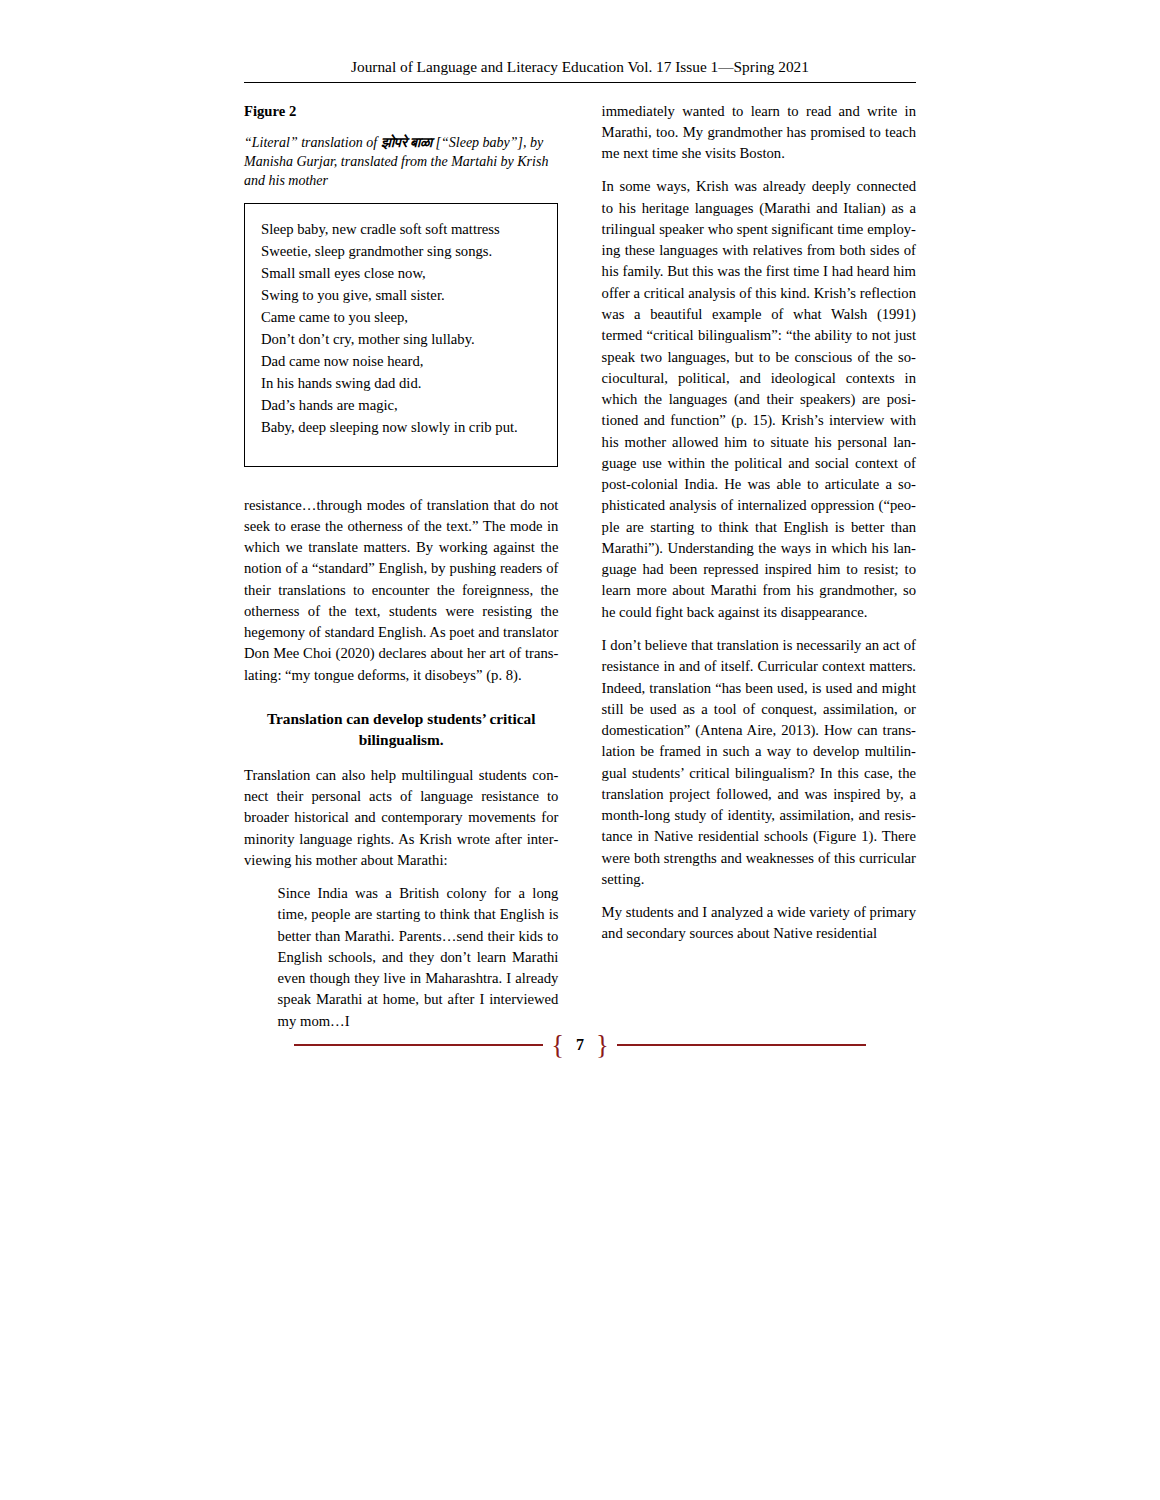Journal of Language and Literacy Education Vol. 17 Issue 1—Spring 2021
Figure 2
“Literal” translation of झोपरे बाळा [“Sleep baby”], by Manisha Gurjar, translated from the Martahi by Krish and his mother
Sleep baby, new cradle soft soft mattress
Sweetie, sleep grandmother sing songs.
Small small eyes close now,
Swing to you give, small sister.
Came came to you sleep,
Don’t don’t cry, mother sing lullaby.
Dad came now noise heard,
In his hands swing dad did.
Dad’s hands are magic,
Baby, deep sleeping now slowly in crib put.
resistance…through modes of translation that do not seek to erase the otherness of the text.” The mode in which we translate matters. By working against the notion of a “standard” English, by pushing readers of their translations to encounter the foreignness, the otherness of the text, students were resisting the hegemony of standard English. As poet and translator Don Mee Choi (2020) declares about her art of translating: “my tongue deforms, it disobeys” (p. 8).
Translation can develop students’ critical bilingualism.
Translation can also help multilingual students connect their personal acts of language resistance to broader historical and contemporary movements for minority language rights. As Krish wrote after interviewing his mother about Marathi:
Since India was a British colony for a long time, people are starting to think that English is better than Marathi. Parents…send their kids to English schools, and they don’t learn Marathi even though they live in Maharashtra. I already speak Marathi at home, but after I interviewed my mom…I
immediately wanted to learn to read and write in Marathi, too. My grandmother has promised to teach me next time she visits Boston.
In some ways, Krish was already deeply connected to his heritage languages (Marathi and Italian) as a trilingual speaker who spent significant time employing these languages with relatives from both sides of his family. But this was the first time I had heard him offer a critical analysis of this kind. Krish’s reflection was a beautiful example of what Walsh (1991) termed “critical bilingualism”: “the ability to not just speak two languages, but to be conscious of the sociocultural, political, and ideological contexts in which the languages (and their speakers) are positioned and function” (p. 15). Krish’s interview with his mother allowed him to situate his personal language use within the political and social context of post-colonial India. He was able to articulate a sophisticated analysis of internalized oppression (“people are starting to think that English is better than Marathi”). Understanding the ways in which his language had been repressed inspired him to resist; to learn more about Marathi from his grandmother, so he could fight back against its disappearance.
I don’t believe that translation is necessarily an act of resistance in and of itself. Curricular context matters. Indeed, translation “has been used, is used and might still be used as a tool of conquest, assimilation, or domestication” (Antena Aire, 2013). How can translation be framed in such a way to develop multilingual students’ critical bilingualism? In this case, the translation project followed, and was inspired by, a month-long study of identity, assimilation, and resistance in Native residential schools (Figure 1). There were both strengths and weaknesses of this curricular setting.
My students and I analyzed a wide variety of primary and secondary sources about Native residential
{ 7 }